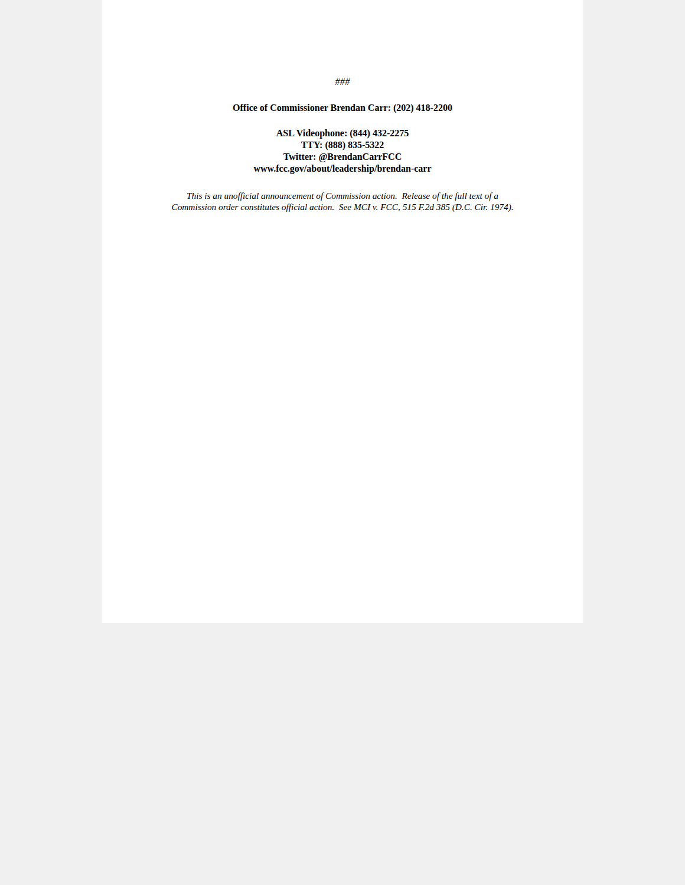###
Office of Commissioner Brendan Carr: (202) 418-2200
ASL Videophone: (844) 432-2275
TTY: (888) 835-5322
Twitter: @BrendanCarrFCC
www.fcc.gov/about/leadership/brendan-carr
This is an unofficial announcement of Commission action. Release of the full text of a Commission order constitutes official action. See MCI v. FCC, 515 F.2d 385 (D.C. Cir. 1974).